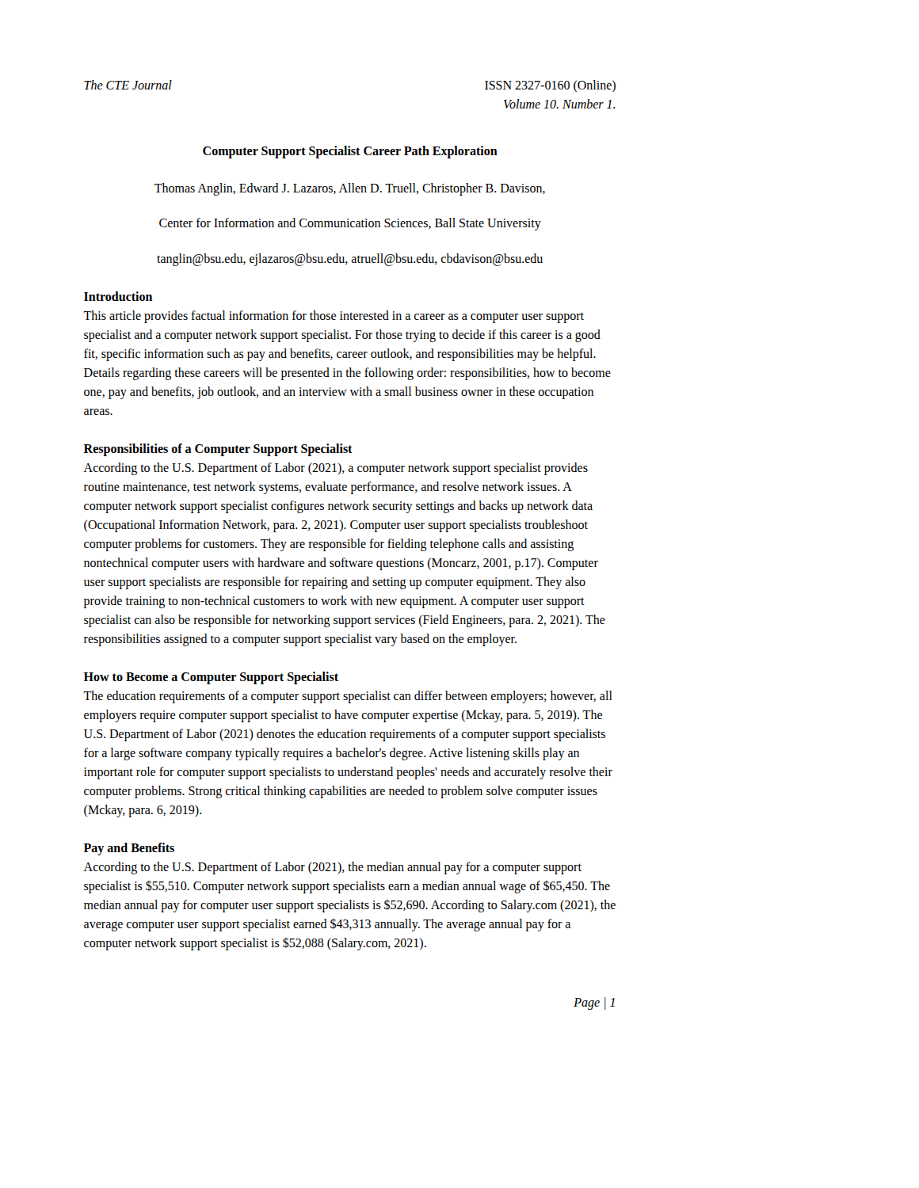The CTE Journal
ISSN 2327-0160 (Online)
Volume 10. Number 1.
Computer Support Specialist Career Path Exploration
Thomas Anglin, Edward J. Lazaros, Allen D. Truell, Christopher B. Davison,
Center for Information and Communication Sciences, Ball State University
tanglin@bsu.edu, ejlazaros@bsu.edu, atruell@bsu.edu, cbdavison@bsu.edu
Introduction
This article provides factual information for those interested in a career as a computer user support specialist and a computer network support specialist. For those trying to decide if this career is a good fit, specific information such as pay and benefits, career outlook, and responsibilities may be helpful. Details regarding these careers will be presented in the following order: responsibilities, how to become one, pay and benefits, job outlook, and an interview with a small business owner in these occupation areas.
Responsibilities of a Computer Support Specialist
According to the U.S. Department of Labor (2021), a computer network support specialist provides routine maintenance, test network systems, evaluate performance, and resolve network issues. A computer network support specialist configures network security settings and backs up network data (Occupational Information Network, para. 2, 2021). Computer user support specialists troubleshoot computer problems for customers. They are responsible for fielding telephone calls and assisting nontechnical computer users with hardware and software questions (Moncarz, 2001, p.17). Computer user support specialists are responsible for repairing and setting up computer equipment. They also provide training to non-technical customers to work with new equipment. A computer user support specialist can also be responsible for networking support services (Field Engineers, para. 2, 2021). The responsibilities assigned to a computer support specialist vary based on the employer.
How to Become a Computer Support Specialist
The education requirements of a computer support specialist can differ between employers; however, all employers require computer support specialist to have computer expertise (Mckay, para. 5, 2019). The U.S. Department of Labor (2021) denotes the education requirements of a computer support specialists for a large software company typically requires a bachelor's degree. Active listening skills play an important role for computer support specialists to understand peoples' needs and accurately resolve their computer problems. Strong critical thinking capabilities are needed to problem solve computer issues (Mckay, para. 6, 2019).
Pay and Benefits
According to the U.S. Department of Labor (2021), the median annual pay for a computer support specialist is $55,510. Computer network support specialists earn a median annual wage of $65,450. The median annual pay for computer user support specialists is $52,690. According to Salary.com (2021), the average computer user support specialist earned $43,313 annually. The average annual pay for a computer network support specialist is $52,088 (Salary.com, 2021).
Page | 1